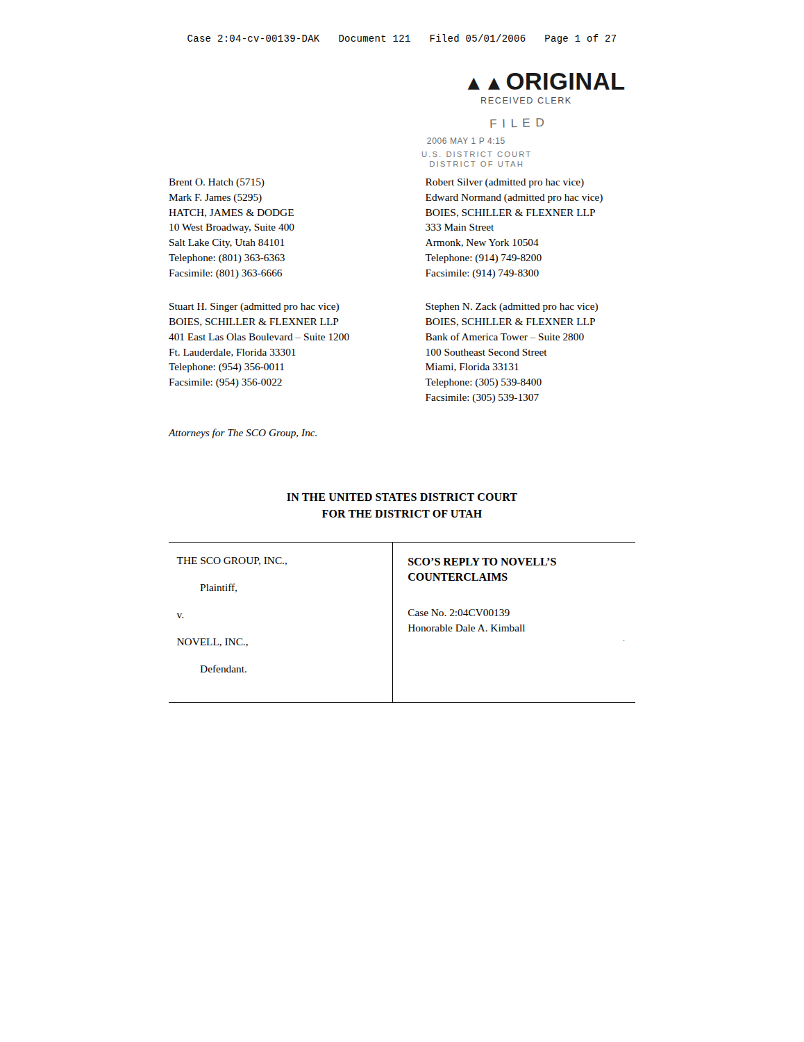Case 2:04-cv-00139-DAK Document 121 Filed 05/01/2006 Page 1 of 27
▲▲ORIGINAL
RECEIVED CLERK
F I L E D
2006 MAY 1 P 4:15
U.S. DISTRICT COURT
DISTRICT OF UTAH
| Brent O. Hatch (5715) Mark F. James (5295) HATCH, JAMES & DODGE 10 West Broadway, Suite 400 Salt Lake City, Utah 84101 Telephone: (801) 363-6363 Facsimile: (801) 363-6666 | Robert Silver (admitted pro hac vice) Edward Normand (admitted pro hac vice) BOIES, SCHILLER & FLEXNER LLP 333 Main Street Armonk, New York 10504 Telephone: (914) 749-8200 Facsimile: (914) 749-8300 |
| Stuart H. Singer (admitted pro hac vice) BOIES, SCHILLER & FLEXNER LLP 401 East Las Olas Boulevard – Suite 1200 Ft. Lauderdale, Florida 33301 Telephone: (954) 356-0011 Facsimile: (954) 356-0022 | Stephen N. Zack (admitted pro hac vice) BOIES, SCHILLER & FLEXNER LLP Bank of America Tower – Suite 2800 100 Southeast Second Street Miami, Florida 33131 Telephone: (305) 539-8400 Facsimile: (305) 539-1307 |
Attorneys for The SCO Group, Inc.
IN THE UNITED STATES DISTRICT COURT
FOR THE DISTRICT OF UTAH
| THE SCO GROUP, INC., Plaintiff, v. NOVELL, INC., Defendant. | SCO’S REPLY TO NOVELL’S COUNTERCLAIMS Case No. 2:04CV00139 Honorable Dale A. Kimball |
·